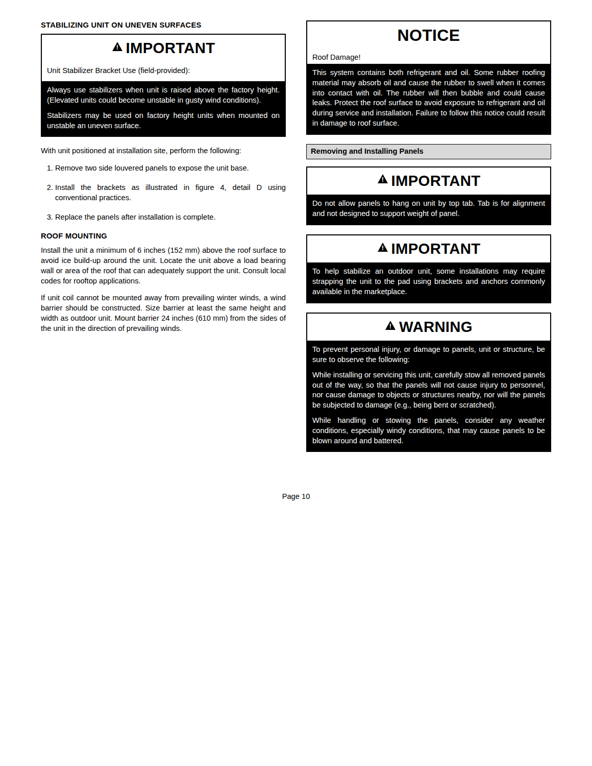STABILIZING UNIT ON UNEVEN SURFACES
! IMPORTANT
Unit Stabilizer Bracket Use (field-provided):
Always use stabilizers when unit is raised above the factory height. (Elevated units could become unstable in gusty wind conditions).
Stabilizers may be used on factory height units when mounted on unstable an uneven surface.
With unit positioned at installation site, perform the following:
Remove two side louvered panels to expose the unit base.
Install the brackets as illustrated in figure 4, detail D using conventional practices.
Replace the panels after installation is complete.
ROOF MOUNTING
Install the unit a minimum of 6 inches (152 mm) above the roof surface to avoid ice build-up around the unit. Locate the unit above a load bearing wall or area of the roof that can adequately support the unit. Consult local codes for rooftop applications.
If unit coil cannot be mounted away from prevailing winter winds, a wind barrier should be constructed. Size barrier at least the same height and width as outdoor unit. Mount barrier 24 inches (610 mm) from the sides of the unit in the direction of prevailing winds.
NOTICE
Roof Damage!
This system contains both refrigerant and oil. Some rubber roofing material may absorb oil and cause the rubber to swell when it comes into contact with oil. The rubber will then bubble and could cause leaks. Protect the roof surface to avoid exposure to refrigerant and oil during service and installation. Failure to follow this notice could result in damage to roof surface.
Removing and Installing Panels
! IMPORTANT
Do not allow panels to hang on unit by top tab. Tab is for alignment and not designed to support weight of panel.
! IMPORTANT
To help stabilize an outdoor unit, some installations may require strapping the unit to the pad using brackets and anchors commonly available in the marketplace.
! WARNING
To prevent personal injury, or damage to panels, unit or structure, be sure to observe the following:
While installing or servicing this unit, carefully stow all removed panels out of the way, so that the panels will not cause injury to personnel, nor cause damage to objects or structures nearby, nor will the panels be subjected to damage (e.g., being bent or scratched).
While handling or stowing the panels, consider any weather conditions, especially windy conditions, that may cause panels to be blown around and battered.
Page 10